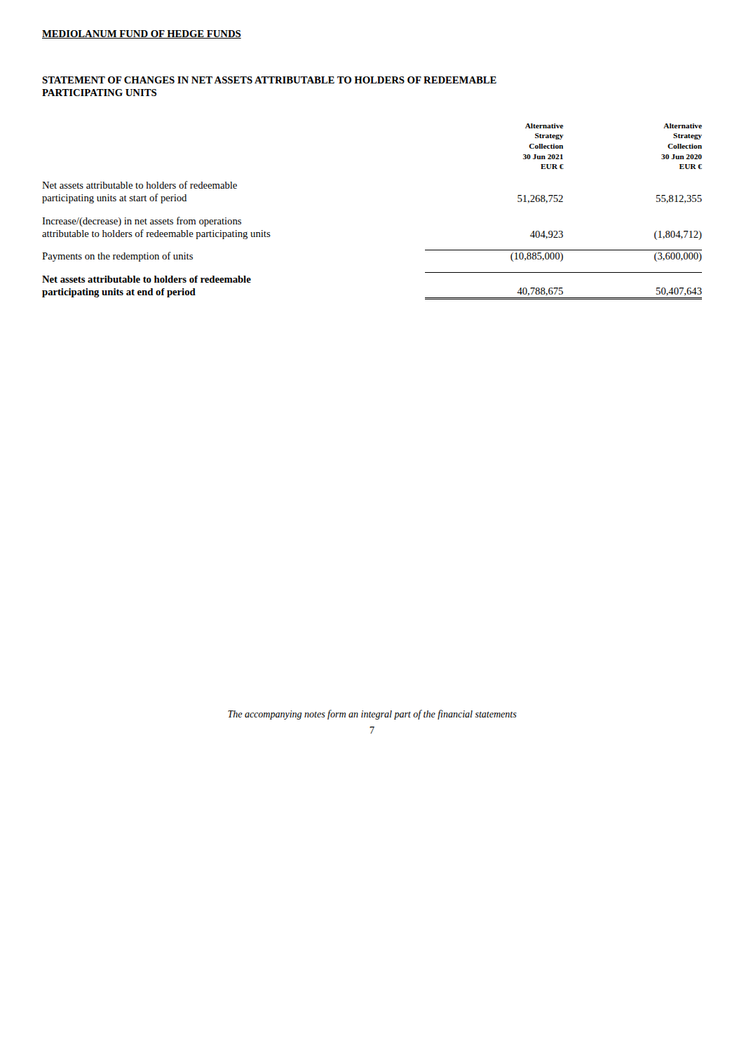MEDIOLANUM FUND OF HEDGE FUNDS
STATEMENT OF CHANGES IN NET ASSETS ATTRIBUTABLE TO HOLDERS OF REDEEMABLE
PARTICIPATING UNITS
| | Alternative Strategy Collection 30 Jun 2021 EUR € | Alternative Strategy Collection 30 Jun 2020 EUR € |
| Net assets attributable to holders of redeemable participating units at start of period | 51,268,752 | 55,812,355 |
| Increase/(decrease) in net assets from operations attributable to holders of redeemable participating units | 404,923 | (1,804,712) |
| Payments on the redemption of units | (10,885,000) | (3,600,000) |
| Net assets attributable to holders of redeemable participating units at end of period | 40,788,675 | 50,407,643 |
The accompanying notes form an integral part of the financial statements
7